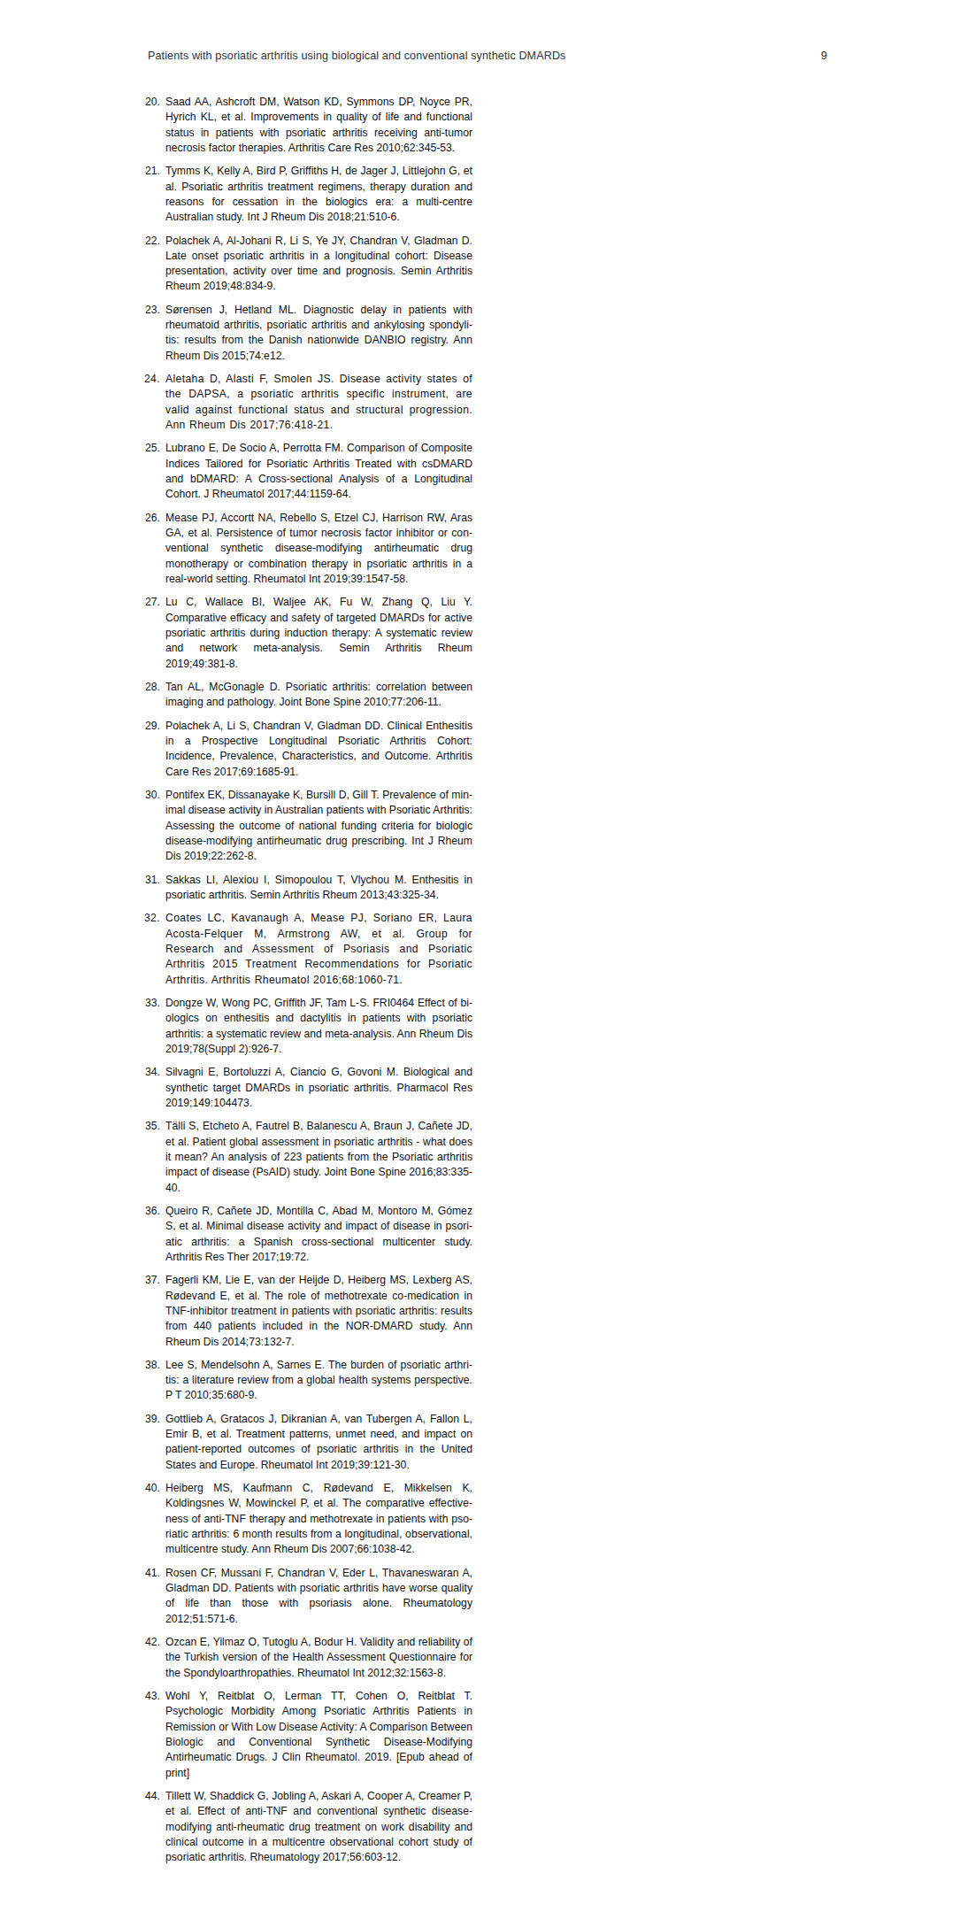Patients with psoriatic arthritis using biological and conventional synthetic DMARDs
9
Saad AA, Ashcroft DM, Watson KD, Symmons DP, Noyce PR, Hyrich KL, et al. Improvements in quality of life and functional status in patients with psoriatic arthritis receiving anti-tumor necrosis factor therapies. Arthritis Care Res 2010;62:345-53.
Tymms K, Kelly A, Bird P, Griffiths H, de Jager J, Littlejohn G, et al. Psoriatic arthritis treatment regimens, therapy duration and reasons for cessation in the biologics era: a multi-centre Australian study. Int J Rheum Dis 2018;21:510-6.
Polachek A, Al-Johani R, Li S, Ye JY, Chandran V, Gladman D. Late onset psoriatic arthritis in a longitudinal cohort: Disease presentation, activity over time and prognosis. Semin Arthritis Rheum 2019;48:834-9.
Sørensen J, Hetland ML. Diagnostic delay in patients with rheumatoid arthritis, psoriatic arthritis and ankylosing spondylitis: results from the Danish nationwide DANBIO registry. Ann Rheum Dis 2015;74:e12.
Aletaha D, Alasti F, Smolen JS. Disease activity states of the DAPSA, a psoriatic arthritis specific instrument, are valid against functional status and structural progression. Ann Rheum Dis 2017;76:418-21.
Lubrano E, De Socio A, Perrotta FM. Comparison of Composite Indices Tailored for Psoriatic Arthritis Treated with csDMARD and bDMARD: A Cross-sectional Analysis of a Longitudinal Cohort. J Rheumatol 2017;44:1159-64.
Mease PJ, Accortt NA, Rebello S, Etzel CJ, Harrison RW, Aras GA, et al. Persistence of tumor necrosis factor inhibitor or conventional synthetic disease-modifying antirheumatic drug monotherapy or combination therapy in psoriatic arthritis in a real-world setting. Rheumatol Int 2019;39:1547-58.
Lu C, Wallace BI, Waljee AK, Fu W, Zhang Q, Liu Y. Comparative efficacy and safety of targeted DMARDs for active psoriatic arthritis during induction therapy: A systematic review and network meta-analysis. Semin Arthritis Rheum 2019;49:381-8.
Tan AL, McGonagle D. Psoriatic arthritis: correlation between imaging and pathology. Joint Bone Spine 2010;77:206-11.
Polachek A, Li S, Chandran V, Gladman DD. Clinical Enthesitis in a Prospective Longitudinal Psoriatic Arthritis Cohort: Incidence, Prevalence, Characteristics, and Outcome. Arthritis Care Res 2017;69:1685-91.
Pontifex EK, Dissanayake K, Bursill D, Gill T. Prevalence of minimal disease activity in Australian patients with Psoriatic Arthritis: Assessing the outcome of national funding criteria for biologic disease-modifying antirheumatic drug prescribing. Int J Rheum Dis 2019;22:262-8.
Sakkas LI, Alexiou I, Simopoulou T, Vlychou M. Enthesitis in psoriatic arthritis. Semin Arthritis Rheum 2013;43:325-34.
Coates LC, Kavanaugh A, Mease PJ, Soriano ER, Laura Acosta-Felquer M, Armstrong AW, et al. Group for Research and Assessment of Psoriasis and Psoriatic Arthritis 2015 Treatment Recommendations for Psoriatic Arthritis. Arthritis Rheumatol 2016;68:1060-71.
Dongze W, Wong PC, Griffith JF, Tam L-S. FRI0464 Effect of biologics on enthesitis and dactylitis in patients with psoriatic arthritis: a systematic review and meta-analysis. Ann Rheum Dis 2019;78(Suppl 2):926-7.
Silvagni E, Bortoluzzi A, Ciancio G, Govoni M. Biological and synthetic target DMARDs in psoriatic arthritis. Pharmacol Res 2019;149:104473.
Tälli S, Etcheto A, Fautrel B, Balanescu A, Braun J, Cañete JD, et al. Patient global assessment in psoriatic arthritis - what does it mean? An analysis of 223 patients from the Psoriatic arthritis impact of disease (PsAID) study. Joint Bone Spine 2016;83:335-40.
Queiro R, Cañete JD, Montilla C, Abad M, Montoro M, Gómez S, et al. Minimal disease activity and impact of disease in psoriatic arthritis: a Spanish cross-sectional multicenter study. Arthritis Res Ther 2017;19:72.
Fagerli KM, Lie E, van der Heijde D, Heiberg MS, Lexberg AS, Rødevand E, et al. The role of methotrexate co-medication in TNF-inhibitor treatment in patients with psoriatic arthritis: results from 440 patients included in the NOR-DMARD study. Ann Rheum Dis 2014;73:132-7.
Lee S, Mendelsohn A, Sarnes E. The burden of psoriatic arthritis: a literature review from a global health systems perspective. P T 2010;35:680-9.
Gottlieb A, Gratacos J, Dikranian A, van Tubergen A, Fallon L, Emir B, et al. Treatment patterns, unmet need, and impact on patient-reported outcomes of psoriatic arthritis in the United States and Europe. Rheumatol Int 2019;39:121-30.
Heiberg MS, Kaufmann C, Rødevand E, Mikkelsen K, Koldingsnes W, Mowinckel P, et al. The comparative effectiveness of anti-TNF therapy and methotrexate in patients with psoriatic arthritis: 6 month results from a longitudinal, observational, multicentre study. Ann Rheum Dis 2007;66:1038-42.
Rosen CF, Mussani F, Chandran V, Eder L, Thavaneswaran A, Gladman DD. Patients with psoriatic arthritis have worse quality of life than those with psoriasis alone. Rheumatology 2012;51:571-6.
Ozcan E, Yilmaz O, Tutoglu A, Bodur H. Validity and reliability of the Turkish version of the Health Assessment Questionnaire for the Spondyloarthropathies. Rheumatol Int 2012;32:1563-8.
Wohl Y, Reitblat O, Lerman TT, Cohen O, Reitblat T. Psychologic Morbidity Among Psoriatic Arthritis Patients in Remission or With Low Disease Activity: A Comparison Between Biologic and Conventional Synthetic Disease-Modifying Antirheumatic Drugs. J Clin Rheumatol. 2019. [Epub ahead of print]
Tillett W, Shaddick G, Jobling A, Askari A, Cooper A, Creamer P, et al. Effect of anti-TNF and conventional synthetic disease-modifying anti-rheumatic drug treatment on work disability and clinical outcome in a multicentre observational cohort study of psoriatic arthritis. Rheumatology 2017;56:603-12.